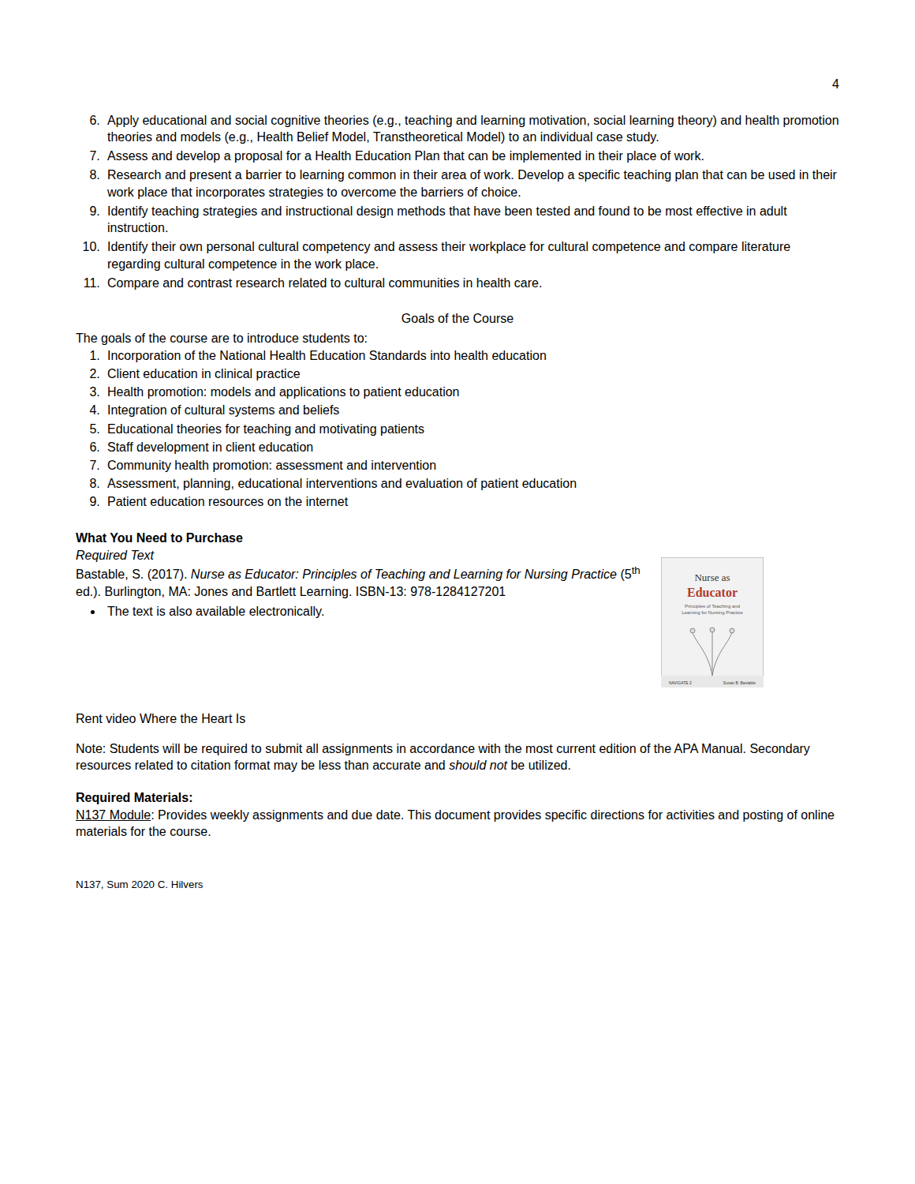4
Apply educational and social cognitive theories (e.g., teaching and learning motivation, social learning theory) and health promotion theories and models (e.g., Health Belief Model, Transtheoretical Model) to an individual case study.
Assess and develop a proposal for a Health Education Plan that can be implemented in their place of work.
Research and present a barrier to learning common in their area of work. Develop a specific teaching plan that can be used in their work place that incorporates strategies to overcome the barriers of choice.
Identify teaching strategies and instructional design methods that have been tested and found to be most effective in adult instruction.
Identify their own personal cultural competency and assess their workplace for cultural competence and compare literature regarding cultural competence in the work place.
Compare and contrast research related to cultural communities in health care.
Goals of the Course
The goals of the course are to introduce students to:
Incorporation of the National Health Education Standards into health education
Client education in clinical practice
Health promotion: models and applications to patient education
Integration of cultural systems and beliefs
Educational theories for teaching and motivating patients
Staff development in client education
Community health promotion: assessment and intervention
Assessment, planning, educational interventions and evaluation of patient education
Patient education resources on the internet
What You Need to Purchase
Required Text
Bastable, S. (2017). Nurse as Educator: Principles of Teaching and Learning for Nursing Practice (5th ed.). Burlington, MA: Jones and Bartlett Learning. ISBN-13: 978-1284127201
The text is also available electronically.
Rent video Where the Heart Is
Note: Students will be required to submit all assignments in accordance with the most current edition of the APA Manual. Secondary resources related to citation format may be less than accurate and should not be utilized.
Required Materials:
N137 Module: Provides weekly assignments and due date. This document provides specific directions for activities and posting of online materials for the course.
N137, Sum 2020 C. Hilvers